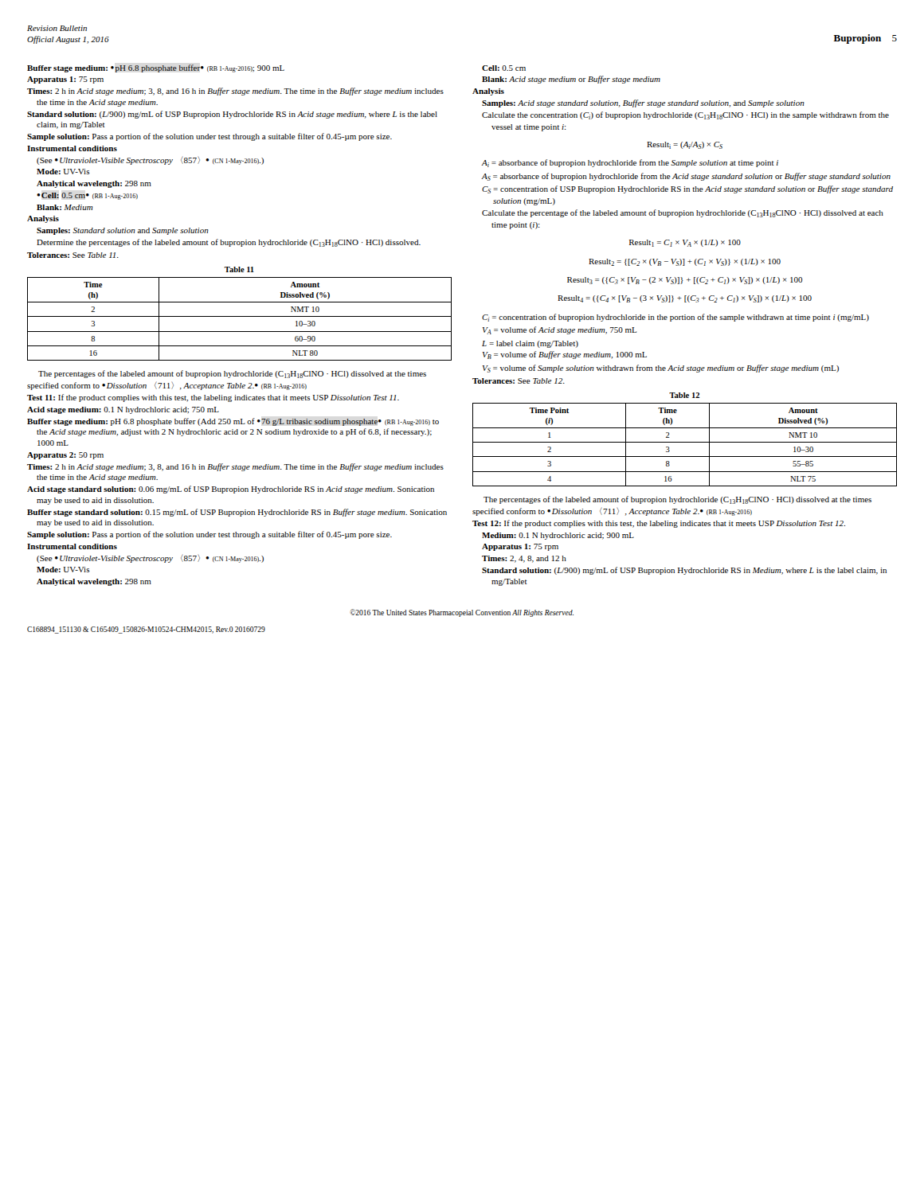Revision Bulletin
Official August 1, 2016
Bupropion 5
Buffer stage medium: pH 6.8 phosphate buffer (RB 1-Aug-2016); 900 mL
Apparatus 1: 75 rpm
Times: 2 h in Acid stage medium; 3, 8, and 16 h in Buffer stage medium. The time in the Buffer stage medium includes the time in the Acid stage medium.
Standard solution: (L/900) mg/mL of USP Bupropion Hydrochloride RS in Acid stage medium, where L is the label claim, in mg/Tablet
Sample solution: Pass a portion of the solution under test through a suitable filter of 0.45-µm pore size.
Instrumental conditions
(See Ultraviolet-Visible Spectroscopy 〈857〉 (CN 1-May-2016).)
Mode: UV-Vis
Analytical wavelength: 298 nm
Cell: 0.5 cm (RB 1-Aug-2016)
Blank: Medium
Analysis
Samples: Standard solution and Sample solution
Determine the percentages of the labeled amount of bupropion hydrochloride (C13 H18 ClNO · HCl) dissolved.
Tolerances: See Table 11.
Table 11
| Time (h) | Amount Dissolved (%) |
| --- | --- |
| 2 | NMT 10 |
| 3 | 10–30 |
| 8 | 60–90 |
| 16 | NLT 80 |
The percentages of the labeled amount of bupropion hydrochloride (C13 H18 ClNO · HCl) dissolved at the times specified conform to Dissolution 〈711〉, Acceptance Table 2. (RB 1-Aug-2016)
Test 11: If the product complies with this test, the labeling indicates that it meets USP Dissolution Test 11.
Acid stage medium: 0.1 N hydrochloric acid; 750 mL
Buffer stage medium: pH 6.8 phosphate buffer (Add 250 mL of 76 g/L tribasic sodium phosphate (RB 1-Aug-2016) to the Acid stage medium, adjust with 2 N hydrochloric acid or 2 N sodium hydroxide to a pH of 6.8, if necessary.); 1000 mL
Apparatus 2: 50 rpm
Times: 2 h in Acid stage medium; 3, 8, and 16 h in Buffer stage medium. The time in the Buffer stage medium includes the time in the Acid stage medium.
Acid stage standard solution: 0.06 mg/mL of USP Bupropion Hydrochloride RS in Acid stage medium. Sonication may be used to aid in dissolution.
Buffer stage standard solution: 0.15 mg/mL of USP Bupropion Hydrochloride RS in Buffer stage medium. Sonication may be used to aid in dissolution.
Sample solution: Pass a portion of the solution under test through a suitable filter of 0.45-µm pore size.
Instrumental conditions
(See Ultraviolet-Visible Spectroscopy 〈857〉 (CN 1-May-2016).)
Mode: UV-Vis
Analytical wavelength: 298 nm
Cell: 0.5 cm
Blank: Acid stage medium or Buffer stage medium
Analysis
Samples: Acid stage standard solution, Buffer stage standard solution, and Sample solution
Calculate the concentration (Ci) of bupropion hydrochloride (C13 H18 ClNO · HCl) in the sample withdrawn from the vessel at time point i:
Resulti = (Ai/AS) × CS
Ai = absorbance of bupropion hydrochloride from the Sample solution at time point i
AS = absorbance of bupropion hydrochloride from the Acid stage standard solution or Buffer stage standard solution
CS = concentration of USP Bupropion Hydrochloride RS in the Acid stage standard solution or Buffer stage standard solution (mg/mL)
Calculate the percentage of the labeled amount of bupropion hydrochloride (C13 H18 ClNO · HCl) dissolved at each time point (i):
Result1 = C1 × VA × (1/L) × 100
Result2 = {[C2 × (VB − VS)] + (C1 × VS)} × (1/L) × 100
Result3 = ({C3 × [VB − (2 × VS)]} + [(C2 + C1) × VS]) × (1/L) × 100
Result4 = ({C4 × [VB − (3 × VS)]} + [(C3 + C2 + C1) × VS]) × (1/L) × 100
Ci = concentration of bupropion hydrochloride in the portion of the sample withdrawn at time point i (mg/mL)
VA = volume of Acid stage medium, 750 mL
L = label claim (mg/Tablet)
VB = volume of Buffer stage medium, 1000 mL
VS = volume of Sample solution withdrawn from the Acid stage medium or Buffer stage medium (mL)
Tolerances: See Table 12.
Table 12
| Time Point ( i ) | Time (h) | Amount Dissolved (%) |
| --- | --- | --- |
| 1 | 2 | NMT 10 |
| 2 | 3 | 10–30 |
| 3 | 8 | 55–85 |
| 4 | 16 | NLT 75 |
The percentages of the labeled amount of bupropion hydrochloride (C13 H18 ClNO · HCl) dissolved at the times specified conform to Dissolution 〈711〉, Acceptance Table 2. (RB 1-Aug-2016)
Test 12: If the product complies with this test, the labeling indicates that it meets USP Dissolution Test 12.
Medium: 0.1 N hydrochloric acid; 900 mL
Apparatus 1: 75 rpm
Times: 2, 4, 8, and 12 h
Standard solution: (L/900) mg/mL of USP Bupropion Hydrochloride RS in Medium, where L is the label claim, in mg/Tablet
©2016 The United States Pharmacopeial Convention All Rights Reserved.
C168894_151130 & C165409_150826-M10524-CHM42015, Rev.0 20160729